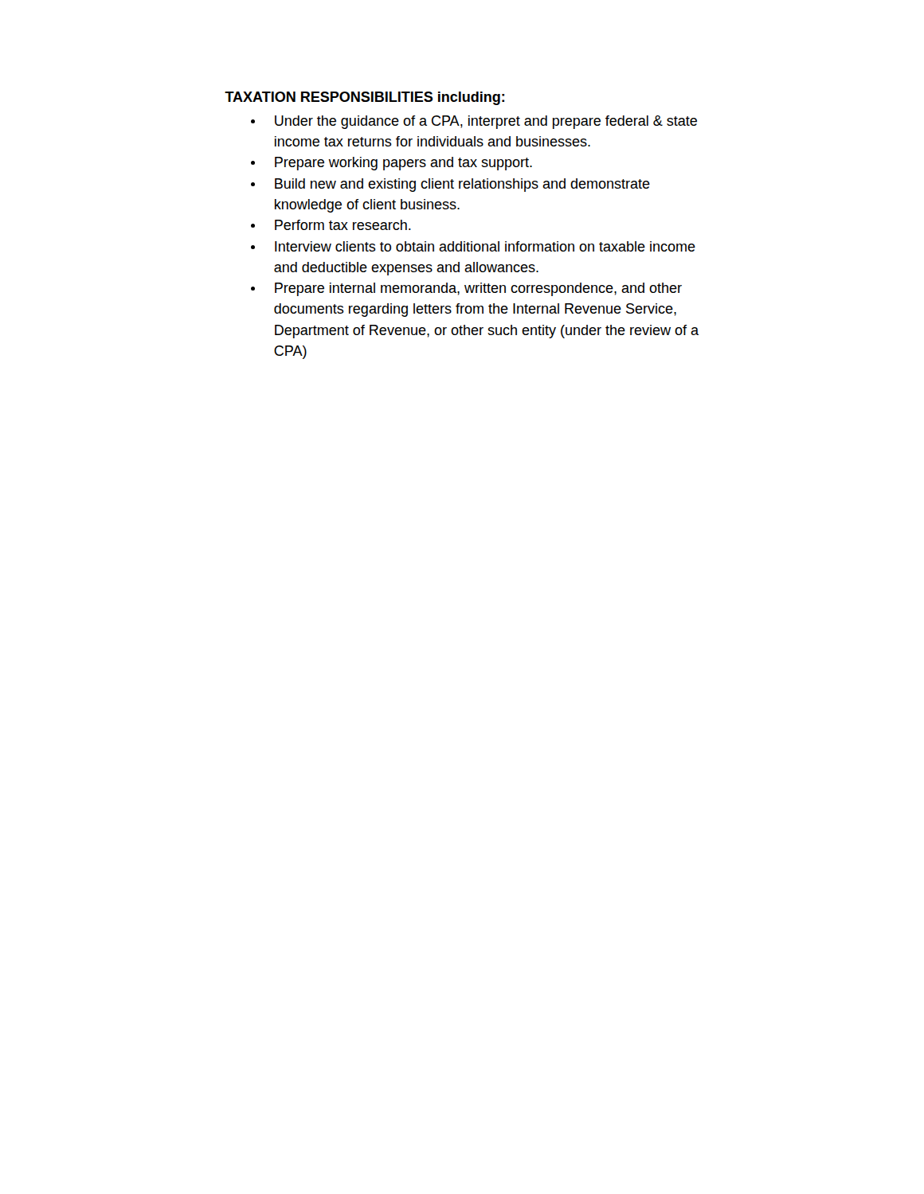TAXATION RESPONSIBILITIES including:
Under the guidance of a CPA, interpret and prepare federal & state income tax returns for individuals and businesses.
Prepare working papers and tax support.
Build new and existing client relationships and demonstrate knowledge of client business.
Perform tax research.
Interview clients to obtain additional information on taxable income and deductible expenses and allowances.
Prepare internal memoranda, written correspondence, and other documents regarding letters from the Internal Revenue Service, Department of Revenue, or other such entity (under the review of a CPA)